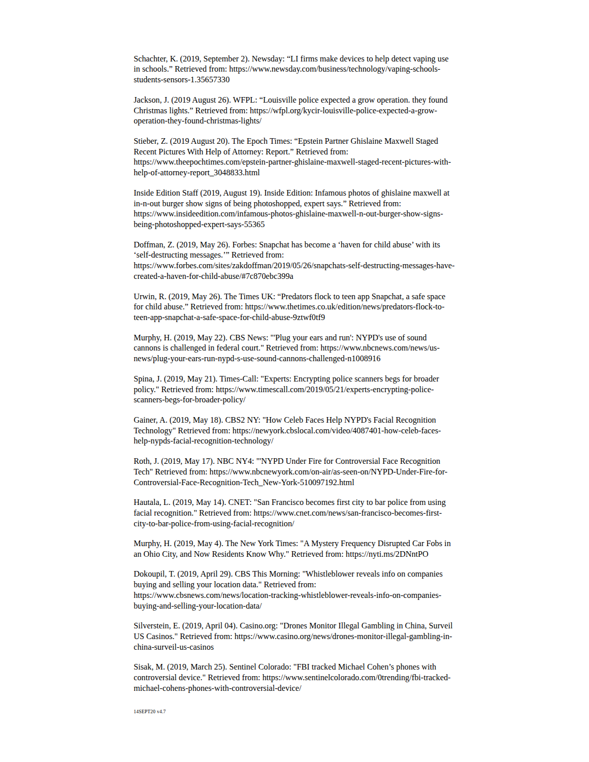Schachter, K. (2019, September 2). Newsday: “LI firms make devices to help detect vaping use in schools.” Retrieved from: https://www.newsday.com/business/technology/vaping-schools-students-sensors-1.35657330
Jackson, J. (2019 August 26). WFPL: “Louisville police expected a grow operation. they found Christmas lights.” Retrieved from: https://wfpl.org/kycir-louisville-police-expected-a-grow-operation-they-found-christmas-lights/
Stieber, Z. (2019 August 20). The Epoch Times: “Epstein Partner Ghislaine Maxwell Staged Recent Pictures With Help of Attorney: Report.” Retrieved from: https://www.theepochtimes.com/epstein-partner-ghislaine-maxwell-staged-recent-pictures-with-help-of-attorney-report_3048833.html
Inside Edition Staff (2019, August 19). Inside Edition: Infamous photos of ghislaine maxwell at in-n-out burger show signs of being photoshopped, expert says.” Retrieved from: https://www.insideedition.com/infamous-photos-ghislaine-maxwell-n-out-burger-show-signs-being-photoshopped-expert-says-55365
Doffman, Z. (2019, May 26). Forbes: Snapchat has become a ‘haven for child abuse’ with its ‘self-destructing messages.’” Retrieved from: https://www.forbes.com/sites/zakdoffman/2019/05/26/snapchats-self-destructing-messages-have-created-a-haven-for-child-abuse/#7c870ebc399a
Urwin, R. (2019, May 26). The Times UK: “Predators flock to teen app Snapchat, a safe space for child abuse.” Retrieved from: https://www.thetimes.co.uk/edition/news/predators-flock-to-teen-app-snapchat-a-safe-space-for-child-abuse-9ztwf0tf9
Murphy, H. (2019, May 22). CBS News: "'Plug your ears and run': NYPD's use of sound cannons is challenged in federal court." Retrieved from: https://www.nbcnews.com/news/us-news/plug-your-ears-run-nypd-s-use-sound-cannons-challenged-n1008916
Spina, J. (2019, May 21). Times-Call: "Experts: Encrypting police scanners begs for broader policy." Retrieved from: https://www.timescall.com/2019/05/21/experts-encrypting-police-scanners-begs-for-broader-policy/
Gainer, A. (2019, May 18). CBS2 NY: "How Celeb Faces Help NYPD's Facial Recognition Technology" Retrieved from: https://newyork.cbslocal.com/video/4087401-how-celeb-faces-help-nypds-facial-recognition-technology/
Roth, J. (2019, May 17). NBC NY4: "'NYPD Under Fire for Controversial Face Recognition Tech" Retrieved from: https://www.nbcnewyork.com/on-air/as-seen-on/NYPD-Under-Fire-for-Controversial-Face-Recognition-Tech_New-York-510097192.html
Hautala, L. (2019, May 14). CNET: "San Francisco becomes first city to bar police from using facial recognition." Retrieved from: https://www.cnet.com/news/san-francisco-becomes-first-city-to-bar-police-from-using-facial-recognition/
Murphy, H. (2019, May 4). The New York Times: "A Mystery Frequency Disrupted Car Fobs in an Ohio City, and Now Residents Know Why." Retrieved from: https://nyti.ms/2DNntPO
Dokoupil, T. (2019, April 29). CBS This Morning: "Whistleblower reveals info on companies buying and selling your location data." Retrieved from: https://www.cbsnews.com/news/location-tracking-whistleblower-reveals-info-on-companies-buying-and-selling-your-location-data/
Silverstein, E. (2019, April 04). Casino.org: "Drones Monitor Illegal Gambling in China, Surveil US Casinos." Retrieved from: https://www.casino.org/news/drones-monitor-illegal-gambling-in-china-surveil-us-casinos
Sisak, M. (2019, March 25). Sentinel Colorado: "FBI tracked Michael Cohen’s phones with controversial device." Retrieved from: https://www.sentinelcolorado.com/0trending/fbi-tracked-michael-cohens-phones-with-controversial-device/
14SEPT20 v4.7